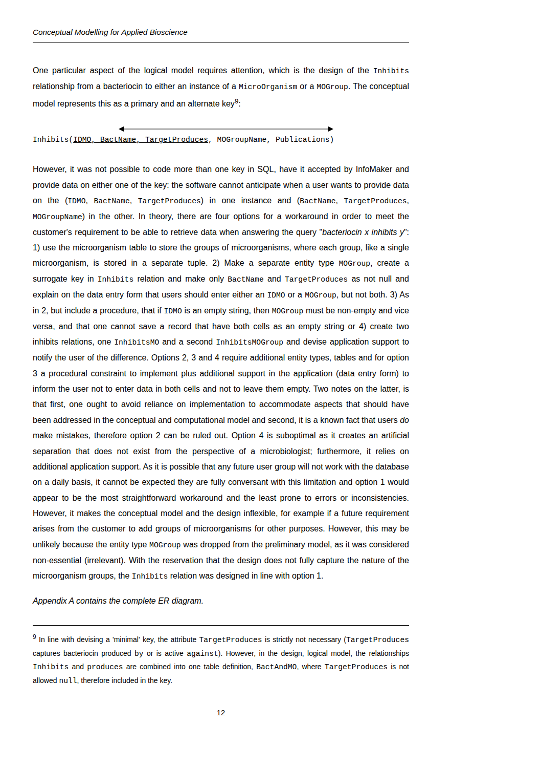Conceptual Modelling for Applied Bioscience
One particular aspect of the logical model requires attention, which is the design of the Inhibits relationship from a bacteriocin to either an instance of a MicroOrganism or a MOGroup. The conceptual model represents this as a primary and an alternate key9:
Inhibits(IDMO, BactName, TargetProduces, MOGroupName, Publications)
However, it was not possible to code more than one key in SQL, have it accepted by InfoMaker and provide data on either one of the key: the software cannot anticipate when a user wants to provide data on the (IDMO, BactName, TargetProduces) in one instance and (BactName, TargetProduces, MOGroupName) in the other. In theory, there are four options for a workaround in order to meet the customer's requirement to be able to retrieve data when answering the query "bacteriocin x inhibits y": 1) use the microorganism table to store the groups of microorganisms, where each group, like a single microorganism, is stored in a separate tuple. 2) Make a separate entity type MOGroup, create a surrogate key in Inhibits relation and make only BactName and TargetProduces as not null and explain on the data entry form that users should enter either an IDMO or a MOGroup, but not both. 3) As in 2, but include a procedure, that if IDMO is an empty string, then MOGroup must be non-empty and vice versa, and that one cannot save a record that have both cells as an empty string or 4) create two inhibits relations, one InhibitsMO and a second InhibitsMOGroup and devise application support to notify the user of the difference. Options 2, 3 and 4 require additional entity types, tables and for option 3 a procedural constraint to implement plus additional support in the application (data entry form) to inform the user not to enter data in both cells and not to leave them empty. Two notes on the latter, is that first, one ought to avoid reliance on implementation to accommodate aspects that should have been addressed in the conceptual and computational model and second, it is a known fact that users do make mistakes, therefore option 2 can be ruled out. Option 4 is suboptimal as it creates an artificial separation that does not exist from the perspective of a microbiologist; furthermore, it relies on additional application support. As it is possible that any future user group will not work with the database on a daily basis, it cannot be expected they are fully conversant with this limitation and option 1 would appear to be the most straightforward workaround and the least prone to errors or inconsistencies. However, it makes the conceptual model and the design inflexible, for example if a future requirement arises from the customer to add groups of microorganisms for other purposes. However, this may be unlikely because the entity type MOGroup was dropped from the preliminary model, as it was considered non-essential (irrelevant). With the reservation that the design does not fully capture the nature of the microorganism groups, the Inhibits relation was designed in line with option 1.
Appendix A contains the complete ER diagram.
9 In line with devising a 'minimal' key, the attribute TargetProduces is strictly not necessary (TargetProduces captures bacteriocin produced by or is active against). However, in the design, logical model, the relationships Inhibits and produces are combined into one table definition, BactAndMO, where TargetProduces is not allowed null, therefore included in the key.
12